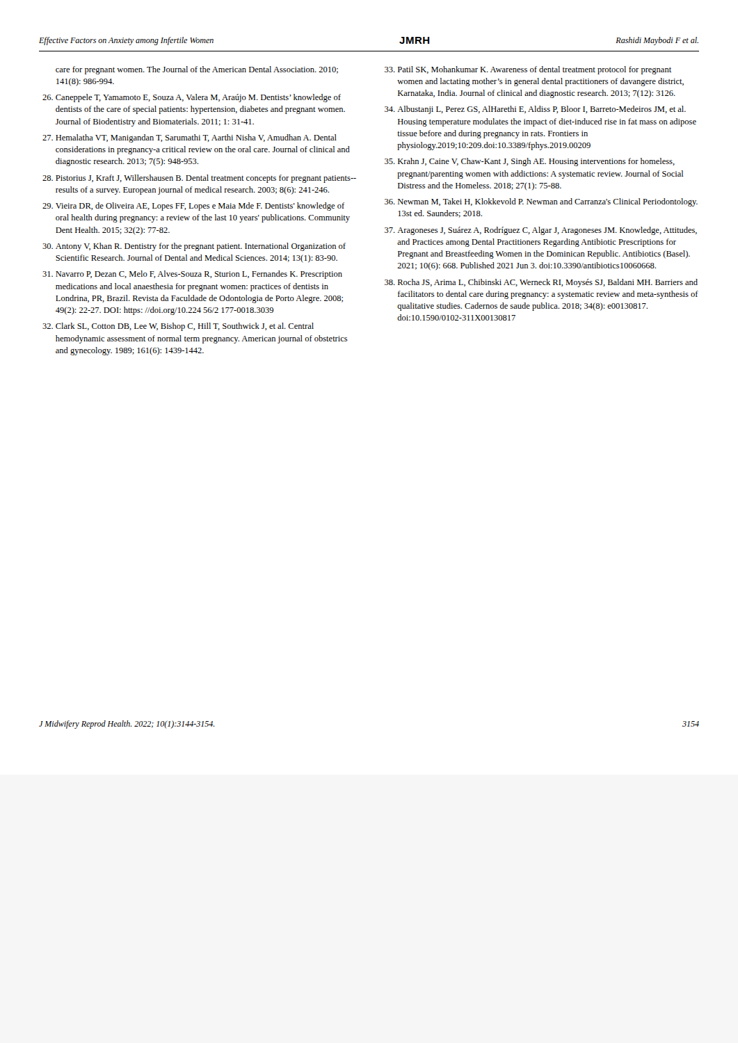Effective Factors on Anxiety among Infertile Women
JMRH
Rashidi Maybodi F et al.
care for pregnant women. The Journal of the American Dental Association. 2010; 141(8): 986-994.
Caneppele T, Yamamoto E, Souza A, Valera M, Araújo M. Dentists’ knowledge of dentists of the care of special patients: hypertension, diabetes and pregnant women. Journal of Biodentistry and Biomaterials. 2011; 1: 31-41.
Hemalatha VT, Manigandan T, Sarumathi T, Aarthi Nisha V, Amudhan A. Dental considerations in pregnancy-a critical review on the oral care. Journal of clinical and diagnostic research. 2013; 7(5): 948-953.
Pistorius J, Kraft J, Willershausen B. Dental treatment concepts for pregnant patients--results of a survey. European journal of medical research. 2003; 8(6): 241-246.
Vieira DR, de Oliveira AE, Lopes FF, Lopes e Maia Mde F. Dentists' knowledge of oral health during pregnancy: a review of the last 10 years' publications. Community Dent Health. 2015; 32(2): 77-82.
Antony V, Khan R. Dentistry for the pregnant patient. International Organization of Scientific Research. Journal of Dental and Medical Sciences. 2014; 13(1): 83-90.
Navarro P, Dezan C, Melo F, Alves-Souza R, Sturion L, Fernandes K. Prescription medications and local anaesthesia for pregnant women: practices of dentists in Londrina, PR, Brazil. Revista da Faculdade de Odontologia de Porto Alegre. 2008; 49(2): 22-27. DOI: https: //doi.org/10.224 56/2 177-0018.3039
Clark SL, Cotton DB, Lee W, Bishop C, Hill T, Southwick J, et al. Central hemodynamic assessment of normal term pregnancy. American journal of obstetrics and gynecology. 1989; 161(6): 1439-1442.
Patil SK, Mohankumar K. Awareness of dental treatment protocol for pregnant women and lactating mother’s in general dental practitioners of davangere district, Karnataka, India. Journal of clinical and diagnostic research. 2013; 7(12): 3126.
Albustanji L, Perez GS, AlHarethi E, Aldiss P, Bloor I, Barreto-Medeiros JM, et al. Housing temperature modulates the impact of diet-induced rise in fat mass on adipose tissue before and during pregnancy in rats. Frontiers in physiology.2019;10:209.doi:10.3389/fphys.2019.00209
Krahn J, Caine V, Chaw-Kant J, Singh AE. Housing interventions for homeless, pregnant/parenting women with addictions: A systematic review. Journal of Social Distress and the Homeless. 2018; 27(1): 75-88.
Newman M, Takei H, Klokkevold P. Newman and Carranza's Clinical Periodontology. 13st ed. Saunders; 2018.
Aragoneses J, Suárez A, Rodríguez C, Algar J, Aragoneses JM. Knowledge, Attitudes, and Practices among Dental Practitioners Regarding Antibiotic Prescriptions for Pregnant and Breastfeeding Women in the Dominican Republic. Antibiotics (Basel). 2021; 10(6): 668. Published 2021 Jun 3. doi:10.3390/antibiotics10060668.
Rocha JS, Arima L, Chibinski AC, Werneck RI, Moysés SJ, Baldani MH. Barriers and facilitators to dental care during pregnancy: a systematic review and meta-synthesis of qualitative studies. Cadernos de saude publica. 2018; 34(8): e00130817. doi:10.1590/0102-311X00130817
J Midwifery Reprod Health. 2022; 10(1):3144-3154.
3154